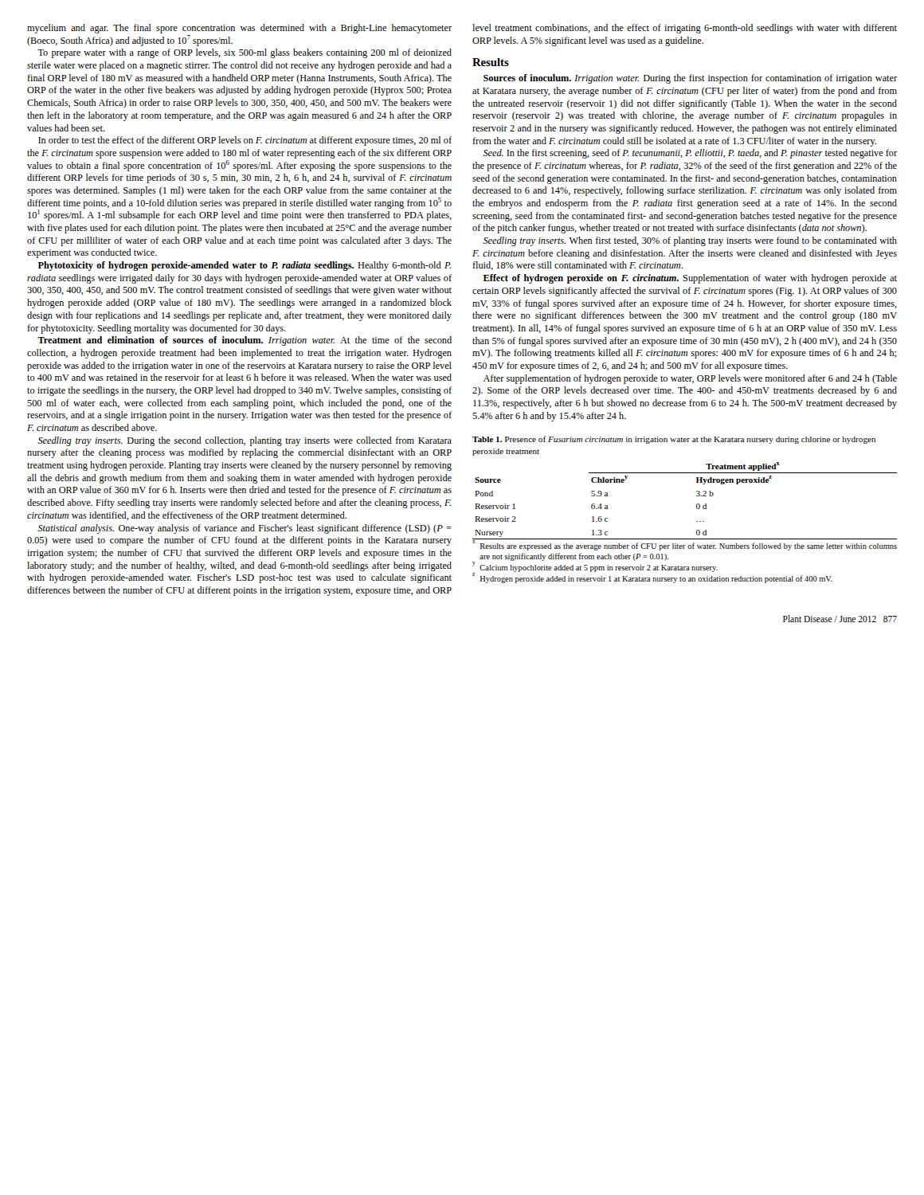mycelium and agar. The final spore concentration was determined with a Bright-Line hemacytometer (Boeco, South Africa) and adjusted to 107 spores/ml.
To prepare water with a range of ORP levels, six 500-ml glass beakers containing 200 ml of deionized sterile water were placed on a magnetic stirrer. The control did not receive any hydrogen peroxide and had a final ORP level of 180 mV as measured with a handheld ORP meter (Hanna Instruments, South Africa). The ORP of the water in the other five beakers was adjusted by adding hydrogen peroxide (Hyprox 500; Protea Chemicals, South Africa) in order to raise ORP levels to 300, 350, 400, 450, and 500 mV. The beakers were then left in the laboratory at room temperature, and the ORP was again measured 6 and 24 h after the ORP values had been set.
In order to test the effect of the different ORP levels on F. circinatum at different exposure times, 20 ml of the F. circinatum spore suspension were added to 180 ml of water representing each of the six different ORP values to obtain a final spore concentration of 106 spores/ml. After exposing the spore suspensions to the different ORP levels for time periods of 30 s, 5 min, 30 min, 2 h, 6 h, and 24 h, survival of F. circinatum spores was determined. Samples (1 ml) were taken for the each ORP value from the same container at the different time points, and a 10-fold dilution series was prepared in sterile distilled water ranging from 105 to 101 spores/ml. A 1-ml subsample for each ORP level and time point were then transferred to PDA plates, with five plates used for each dilution point. The plates were then incubated at 25°C and the average number of CFU per milliliter of water of each ORP value and at each time point was calculated after 3 days. The experiment was conducted twice.
Phytotoxicity of hydrogen peroxide-amended water to P. radiata seedlings. Healthy 6-month-old P. radiata seedlings were irrigated daily for 30 days with hydrogen peroxide-amended water at ORP values of 300, 350, 400, 450, and 500 mV. The control treatment consisted of seedlings that were given water without hydrogen peroxide added (ORP value of 180 mV). The seedlings were arranged in a randomized block design with four replications and 14 seedlings per replicate and, after treatment, they were monitored daily for phytotoxicity. Seedling mortality was documented for 30 days.
Treatment and elimination of sources of inoculum. Irrigation water. At the time of the second collection, a hydrogen peroxide treatment had been implemented to treat the irrigation water. Hydrogen peroxide was added to the irrigation water in one of the reservoirs at Karatara nursery to raise the ORP level to 400 mV and was retained in the reservoir for at least 6 h before it was released. When the water was used to irrigate the seedlings in the nursery, the ORP level had dropped to 340 mV. Twelve samples, consisting of 500 ml of water each, were collected from each sampling point, which included the pond, one of the reservoirs, and at a single irrigation point in the nursery. Irrigation water was then tested for the presence of F. circinatum as described above.
Seedling tray inserts. During the second collection, planting tray inserts were collected from Karatara nursery after the cleaning process was modified by replacing the commercial disinfectant with an ORP treatment using hydrogen peroxide. Planting tray inserts were cleaned by the nursery personnel by removing all the debris and growth medium from them and soaking them in water amended with hydrogen peroxide with an ORP value of 360 mV for 6 h. Inserts were then dried and tested for the presence of F. circinatum as described above. Fifty seedling tray inserts were randomly selected before and after the cleaning process, F. circinatum was identified, and the effectiveness of the ORP treatment determined.
Statistical analysis. One-way analysis of variance and Fischer's least significant difference (LSD) (P = 0.05) were used to compare the number of CFU found at the different points in the Karatara nursery irrigation system; the number of CFU that survived the different ORP levels and exposure times in the laboratory study; and the number of healthy, wilted, and dead 6-month-old seedlings after being irrigated with hydrogen peroxide-amended water. Fischer's LSD post-hoc test was used to calculate significant differences between the number of CFU at different points in the irrigation system, exposure time, and ORP level treatment combinations, and the effect of irrigating 6-month-old seedlings with water with different ORP levels. A 5% significant level was used as a guideline.
Results
Sources of inoculum. Irrigation water. During the first inspection for contamination of irrigation water at Karatara nursery, the average number of F. circinatum (CFU per liter of water) from the pond and from the untreated reservoir (reservoir 1) did not differ significantly (Table 1). When the water in the second reservoir (reservoir 2) was treated with chlorine, the average number of F. circinatum propagules in reservoir 2 and in the nursery was significantly reduced. However, the pathogen was not entirely eliminated from the water and F. circinatum could still be isolated at a rate of 1.3 CFU/liter of water in the nursery.
Seed. In the first screening, seed of P. tecunumanii, P. elliottii, P. taeda, and P. pinaster tested negative for the presence of F. circinatum whereas, for P. radiata, 32% of the seed of the first generation and 22% of the seed of the second generation were contaminated. In the first- and second-generation batches, contamination decreased to 6 and 14%, respectively, following surface sterilization. F. circinatum was only isolated from the embryos and endosperm from the P. radiata first generation seed at a rate of 14%. In the second screening, seed from the contaminated first- and second-generation batches tested negative for the presence of the pitch canker fungus, whether treated or not treated with surface disinfectants (data not shown).
Seedling tray inserts. When first tested, 30% of planting tray inserts were found to be contaminated with F. circinatum before cleaning and disinfestation. After the inserts were cleaned and disinfested with Jeyes fluid, 18% were still contaminated with F. circinatum.
Effect of hydrogen peroxide on F. circinatum. Supplementation of water with hydrogen peroxide at certain ORP levels significantly affected the survival of F. circinatum spores (Fig. 1). At ORP values of 300 mV, 33% of fungal spores survived after an exposure time of 24 h. However, for shorter exposure times, there were no significant differences between the 300 mV treatment and the control group (180 mV treatment). In all, 14% of fungal spores survived an exposure time of 6 h at an ORP value of 350 mV. Less than 5% of fungal spores survived after an exposure time of 30 min (450 mV), 2 h (400 mV), and 24 h (350 mV). The following treatments killed all F. circinatum spores: 400 mV for exposure times of 6 h and 24 h; 450 mV for exposure times of 2, 6, and 24 h; and 500 mV for all exposure times.
After supplementation of hydrogen peroxide to water, ORP levels were monitored after 6 and 24 h (Table 2). Some of the ORP levels decreased over time. The 400- and 450-mV treatments decreased by 6 and 11.3%, respectively, after 6 h but showed no decrease from 6 to 24 h. The 500-mV treatment decreased by 5.4% after 6 h and by 15.4% after 24 h.
Table 1. Presence of Fusarium circinatum in irrigation water at the Karatara nursery during chlorine or hydrogen peroxide treatment
| | Treatment applied x |
| --- | --- |
| Source | Chlorine y | Hydrogen peroxide z |
| Pond | 5.9 a | 3.2 b |
| Reservoir 1 | 6.4 a | 0 d |
| Reservoir 2 | 1.6 c | … |
| Nursery | 1.3 c | 0 d |
x Results are expressed as the average number of CFU per liter of water. Numbers followed by the same letter within columns are not significantly different from each other (P = 0.01).
y Calcium hypochlorite added at 5 ppm in reservoir 2 at Karatara nursery.
z Hydrogen peroxide added in reservoir 1 at Karatara nursery to an oxidation reduction potential of 400 mV.
Plant Disease / June 2012 877